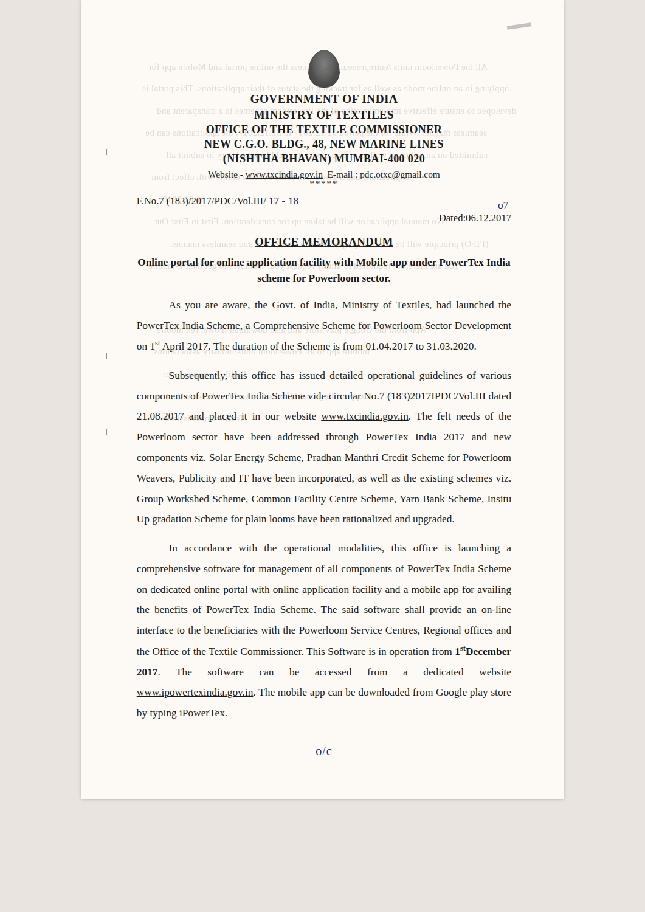All the Powerloom units /entrepreneurs may access the online portal and Mobile app for
applying in an online mode as well as for tracking the status of their applications. This portal is
developed to ensure effective implementation of the Powerloom schemes in a transparent and
seamless manner. While for the period 01.12.2017 to 31.12.2017, the applications can be
submitted on an online as well as offline mode, it would be mandatory to submit all
applications under PowerTex India Scheme online with effect from
01.01.2018.
No manual application will be taken up for consideration. First in First Out
(FIFO) principle will be effectively operated in a transparent and seamless manner.
You are therefore requested to kindly request your members to get their e-mobile
App from the Google play store and also download iPowerTex mobile
mobile app to all Powerloom units/industry associations.
Textile Commissioner
Copy to: Regional Offices / Powerloom Service Centres
Textile Commissioner
GOVERNMENT OF INDIA
MINISTRY OF TEXTILES
OFFICE OF THE TEXTILE COMMISSIONER
NEW C.G.O. BLDG., 48, NEW MARINE LINES
(NISHTHA BHAVAN) MUMBAI-400 020
Website - www.txcindia.gov.in E-mail : pdc.otxc@gmail.com
*****
F.No.7 (183)/2017/PDC/Vol.III/ 17 - 18 o7 Dated:06.12.2017
OFFICE MEMORANDUM
Online portal for online application facility with Mobile app under PowerTex India scheme for Powerloom sector.
As you are aware, the Govt. of India, Ministry of Textiles, had launched the PowerTex India Scheme, a Comprehensive Scheme for Powerloom Sector Development on 1st April 2017. The duration of the Scheme is from 01.04.2017 to 31.03.2020.
Subsequently, this office has issued detailed operational guidelines of various components of PowerTex India Scheme vide circular No.7 (183)2017IPDC/Vol.III dated 21.08.2017 and placed it in our website www.txcindia.gov.in. The felt needs of the Powerloom sector have been addressed through PowerTex India 2017 and new components viz. Solar Energy Scheme, Pradhan Manthri Credit Scheme for Powerloom Weavers, Publicity and IT have been incorporated, as well as the existing schemes viz. Group Workshed Scheme, Common Facility Centre Scheme, Yarn Bank Scheme, Insitu Up gradation Scheme for plain looms have been rationalized and upgraded.
In accordance with the operational modalities, this office is launching a comprehensive software for management of all components of PowerTex India Scheme on dedicated online portal with online application facility and a mobile app for availing the benefits of PowerTex India Scheme. The said software shall provide an on-line interface to the beneficiaries with the Powerloom Service Centres, Regional offices and the Office of the Textile Commissioner. This Software is in operation from 1st December 2017. The software can be accessed from a dedicated website www.ipowertexindia.gov.in. The mobile app can be downloaded from Google play store by typing iPowerTex.
o/c